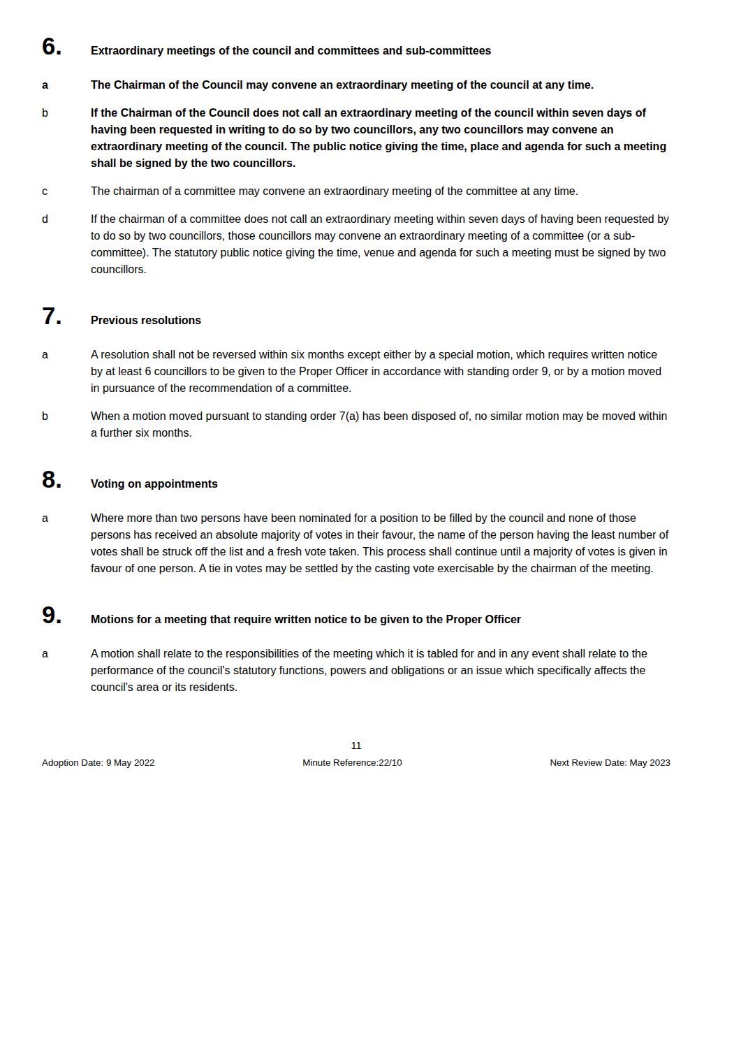6. Extraordinary meetings of the council and committees and sub-committees
a The Chairman of the Council may convene an extraordinary meeting of the council at any time.
b If the Chairman of the Council does not call an extraordinary meeting of the council within seven days of having been requested in writing to do so by two councillors, any two councillors may convene an extraordinary meeting of the council. The public notice giving the time, place and agenda for such a meeting shall be signed by the two councillors.
c The chairman of a committee may convene an extraordinary meeting of the committee at any time.
d If the chairman of a committee does not call an extraordinary meeting within seven days of having been requested by to do so by two councillors, those councillors may convene an extraordinary meeting of a committee (or a sub-committee). The statutory public notice giving the time, venue and agenda for such a meeting must be signed by two councillors.
7. Previous resolutions
a A resolution shall not be reversed within six months except either by a special motion, which requires written notice by at least 6 councillors to be given to the Proper Officer in accordance with standing order 9, or by a motion moved in pursuance of the recommendation of a committee.
b When a motion moved pursuant to standing order 7(a) has been disposed of, no similar motion may be moved within a further six months.
8. Voting on appointments
a Where more than two persons have been nominated for a position to be filled by the council and none of those persons has received an absolute majority of votes in their favour, the name of the person having the least number of votes shall be struck off the list and a fresh vote taken. This process shall continue until a majority of votes is given in favour of one person. A tie in votes may be settled by the casting vote exercisable by the chairman of the meeting.
9. Motions for a meeting that require written notice to be given to the Proper Officer
a A motion shall relate to the responsibilities of the meeting which it is tabled for and in any event shall relate to the performance of the council's statutory functions, powers and obligations or an issue which specifically affects the council's area or its residents.
11
Adoption Date: 9 May 2022 Minute Reference:22/10 Next Review Date: May 2023